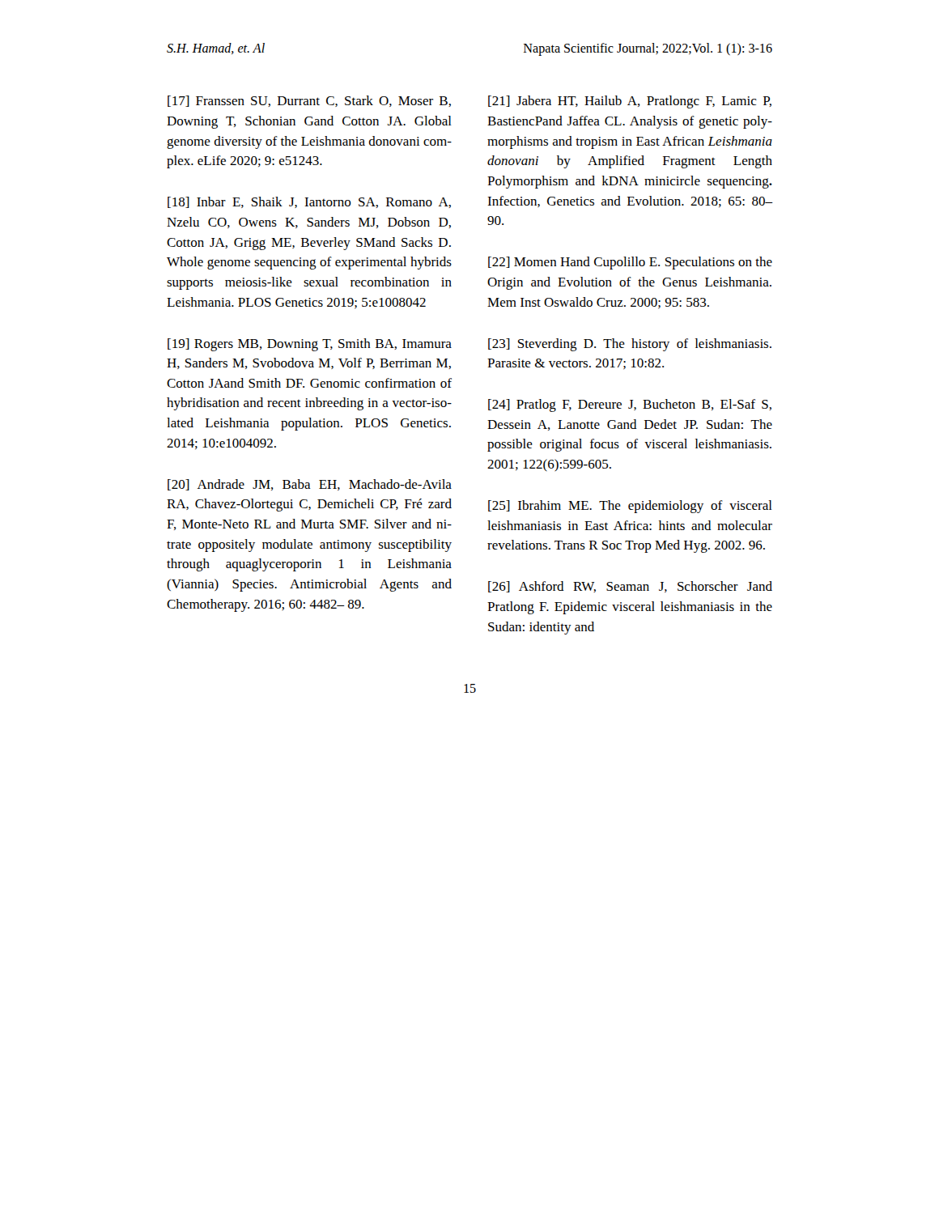S.H. Hamad, et. Al Napata Scientific Journal; 2022;Vol. 1 (1): 3-16
[17] Franssen SU, Durrant C, Stark O, Moser B, Downing T, Schonian Gand Cotton JA. Global genome diversity of the Leishmania donovani complex. eLife 2020; 9: e51243.
[18] Inbar E, Shaik J, Iantorno SA, Romano A, Nzelu CO, Owens K, Sanders MJ, Dobson D, Cotton JA, Grigg ME, Beverley SMand Sacks D. Whole genome sequencing of experimental hybrids supports meiosis-like sexual recombination in Leishmania. PLOS Genetics 2019; 5:e1008042
[19] Rogers MB, Downing T, Smith BA, Imamura H, Sanders M, Svobodova M, Volf P, Berriman M, Cotton JAand Smith DF. Genomic confirmation of hybridisation and recent inbreeding in a vector-isolated Leishmania population. PLOS Genetics. 2014; 10:e1004092.
[20] Andrade JM, Baba EH, Machado-de-Avila RA, Chavez-Olortegui C, Demicheli CP, Fré zard F, Monte-Neto RL and Murta SMF. Silver and nitrate oppositely modulate antimony susceptibility through aquaglyceroporin 1 in Leishmania (Viannia) Species. Antimicrobial Agents and Chemotherapy. 2016; 60: 4482– 89.
[21] Jabera HT, Hailub A, Pratlongc F, Lamic P, BastiencPand Jaffea CL. Analysis of genetic polymorphisms and tropism in East African Leishmania donovani by Amplified Fragment Length Polymorphism and kDNA minicircle sequencing. Infection, Genetics and Evolution. 2018; 65: 80–90.
[22] Momen Hand Cupolillo E. Speculations on the Origin and Evolution of the Genus Leishmania. Mem Inst Oswaldo Cruz. 2000; 95: 583.
[23] Steverding D. The history of leishmaniasis. Parasite & vectors. 2017; 10:82.
[24] Pratlog F, Dereure J, Bucheton B, El-Saf S, Dessein A, Lanotte Gand Dedet JP. Sudan: The possible original focus of visceral leishmaniasis. 2001; 122(6):599-605.
[25] Ibrahim ME. The epidemiology of visceral leishmaniasis in East Africa: hints and molecular revelations. Trans R Soc Trop Med Hyg. 2002. 96.
[26] Ashford RW, Seaman J, Schorscher Jand Pratlong F. Epidemic visceral leishmaniasis in the Sudan: identity and
15